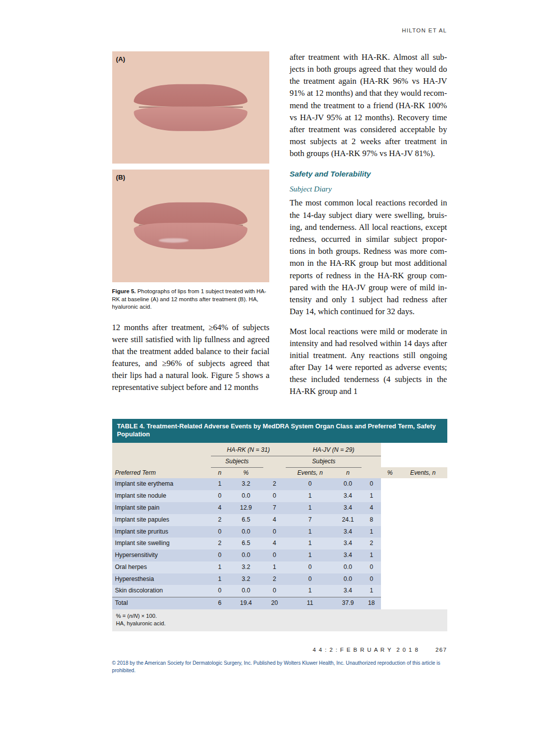HILTON ET AL
(A)
(B)
Figure 5. Photographs of lips from 1 subject treated with HA-RK at baseline (A) and 12 months after treatment (B). HA, hyaluronic acid.
12 months after treatment, ≥64% of subjects were still satisfied with lip fullness and agreed that the treatment added balance to their facial features, and ≥96% of subjects agreed that their lips had a natural look. Figure 5 shows a representative subject before and 12 months
after treatment with HA-RK. Almost all subjects in both groups agreed that they would do the treatment again (HA-RK 96% vs HA-JV 91% at 12 months) and that they would recommend the treatment to a friend (HA-RK 100% vs HA-JV 95% at 12 months). Recovery time after treatment was considered acceptable by most subjects at 2 weeks after treatment in both groups (HA-RK 97% vs HA-JV 81%).
Safety and Tolerability
Subject Diary
The most common local reactions recorded in the 14-day subject diary were swelling, bruising, and tenderness. All local reactions, except redness, occurred in similar subject proportions in both groups. Redness was more common in the HA-RK group but most additional reports of redness in the HA-RK group compared with the HA-JV group were of mild intensity and only 1 subject had redness after Day 14, which continued for 32 days.
Most local reactions were mild or moderate in intensity and had resolved within 14 days after initial treatment. Any reactions still ongoing after Day 14 were reported as adverse events; these included tenderness (4 subjects in the HA-RK group and 1
TABLE 4. Treatment-Related Adverse Events by MedDRA System Organ Class and Preferred Term, Safety Population
| Preferred Term | HA-RK (N = 31) | HA-JV (N = 29) |
| --- | --- | --- |
| Subjects | | Subjects | |
| n | % | Events, n | n | % | Events, n |
| Implant site erythema | 1 | 3.2 | 2 | 0 | 0.0 | 0 |
| Implant site nodule | 0 | 0.0 | 0 | 1 | 3.4 | 1 |
| Implant site pain | 4 | 12.9 | 7 | 1 | 3.4 | 4 |
| Implant site papules | 2 | 6.5 | 4 | 7 | 24.1 | 8 |
| Implant site pruritus | 0 | 0.0 | 0 | 1 | 3.4 | 1 |
| Implant site swelling | 2 | 6.5 | 4 | 1 | 3.4 | 2 |
| Hypersensitivity | 0 | 0.0 | 0 | 1 | 3.4 | 1 |
| Oral herpes | 1 | 3.2 | 1 | 0 | 0.0 | 0 |
| Hyperesthesia | 1 | 3.2 | 2 | 0 | 0.0 | 0 |
| Skin discoloration | 0 | 0.0 | 0 | 1 | 3.4 | 1 |
| Total | 6 | 19.4 | 20 | 11 | 37.9 | 18 |
% = (n/N) × 100.
HA, hyaluronic acid.
4 4 : 2 : F E B R U A R Y 2 0 1 8 267
© 2018 by the American Society for Dermatologic Surgery, Inc. Published by Wolters Kluwer Health, Inc. Unauthorized reproduction of this article is prohibited.